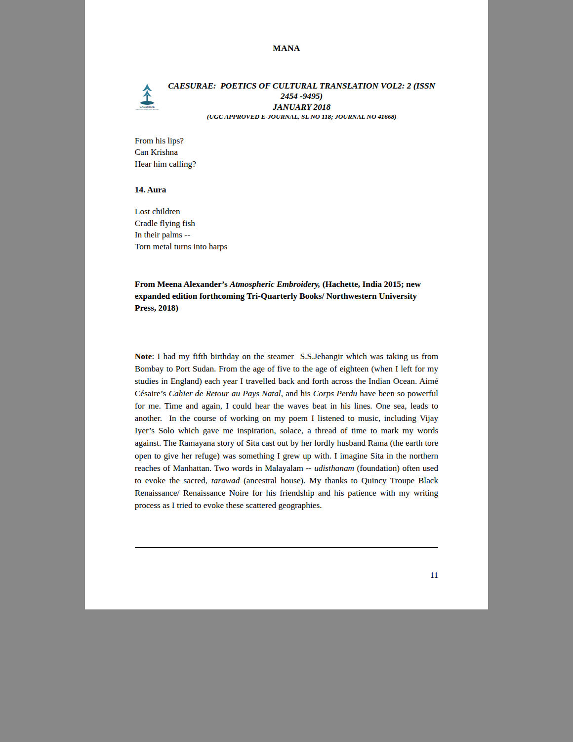MANA
CAESURAE POETICS OF CULTURAL TRANSLATION
CAESURAE: POETICS OF CULTURAL TRANSLATION VOL2: 2 (ISSN 2454 -9495)
JANUARY 2018
(UGC APPROVED E-JOURNAL, SL NO 118; JOURNAL NO 41668)
From his lips?
Can Krishna
Hear him calling?
14. Aura
Lost children
Cradle flying fish
In their palms --
Torn metal turns into harps
From Meena Alexander’s Atmospheric Embroidery, (Hachette, India 2015; new expanded edition forthcoming Tri-Quarterly Books/ Northwestern University Press, 2018)
Note: I had my fifth birthday on the steamer S.S.Jehangir which was taking us from Bombay to Port Sudan. From the age of five to the age of eighteen (when I left for my studies in England) each year I travelled back and forth across the Indian Ocean. Aimé Césaire’s Cahier de Retour au Pays Natal, and his Corps Perdu have been so powerful for me. Time and again, I could hear the waves beat in his lines. One sea, leads to another. In the course of working on my poem I listened to music, including Vijay Iyer’s Solo which gave me inspiration, solace, a thread of time to mark my words against. The Ramayana story of Sita cast out by her lordly husband Rama (the earth tore open to give her refuge) was something I grew up with. I imagine Sita in the northern reaches of Manhattan. Two words in Malayalam -- udisthanam (foundation) often used to evoke the sacred, tarawad (ancestral house). My thanks to Quincy Troupe Black Renaissance/ Renaissance Noire for his friendship and his patience with my writing process as I tried to evoke these scattered geographies.
11